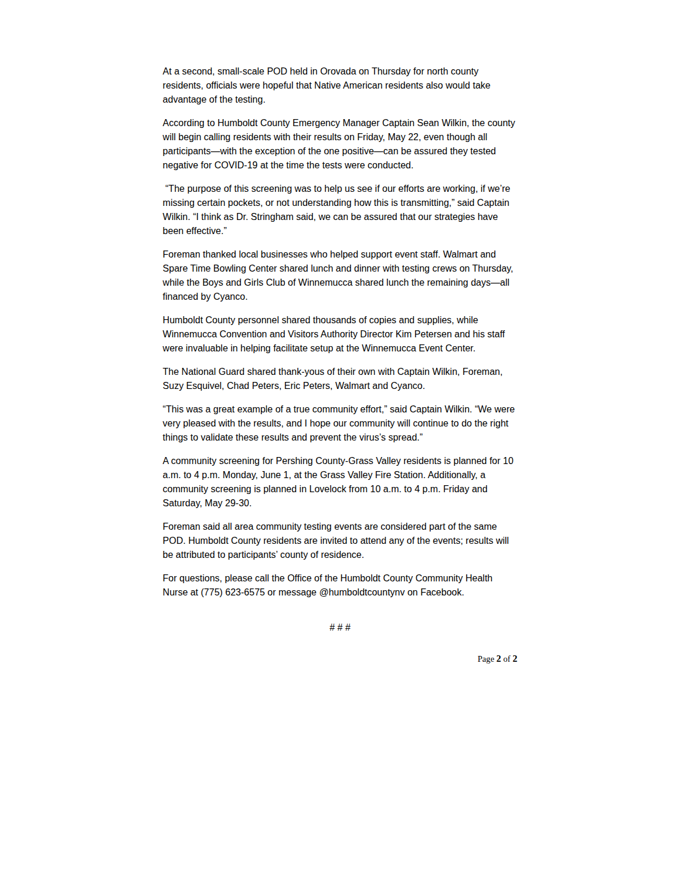At a second, small-scale POD held in Orovada on Thursday for north county residents, officials were hopeful that Native American residents also would take advantage of the testing.
According to Humboldt County Emergency Manager Captain Sean Wilkin, the county will begin calling residents with their results on Friday, May 22, even though all participants—with the exception of the one positive—can be assured they tested negative for COVID-19 at the time the tests were conducted.
“The purpose of this screening was to help us see if our efforts are working, if we’re missing certain pockets, or not understanding how this is transmitting,” said Captain Wilkin. “I think as Dr. Stringham said, we can be assured that our strategies have been effective.”
Foreman thanked local businesses who helped support event staff. Walmart and Spare Time Bowling Center shared lunch and dinner with testing crews on Thursday, while the Boys and Girls Club of Winnemucca shared lunch the remaining days—all financed by Cyanco.
Humboldt County personnel shared thousands of copies and supplies, while Winnemucca Convention and Visitors Authority Director Kim Petersen and his staff were invaluable in helping facilitate setup at the Winnemucca Event Center.
The National Guard shared thank-yous of their own with Captain Wilkin, Foreman, Suzy Esquivel, Chad Peters, Eric Peters, Walmart and Cyanco.
“This was a great example of a true community effort,” said Captain Wilkin. “We were very pleased with the results, and I hope our community will continue to do the right things to validate these results and prevent the virus’s spread.”
A community screening for Pershing County-Grass Valley residents is planned for 10 a.m. to 4 p.m. Monday, June 1, at the Grass Valley Fire Station. Additionally, a community screening is planned in Lovelock from 10 a.m. to 4 p.m. Friday and Saturday, May 29-30.
Foreman said all area community testing events are considered part of the same POD. Humboldt County residents are invited to attend any of the events; results will be attributed to participants’ county of residence.
For questions, please call the Office of the Humboldt County Community Health Nurse at (775) 623-6575 or message @humboldtcountynv on Facebook.
# # #
Page 2 of 2